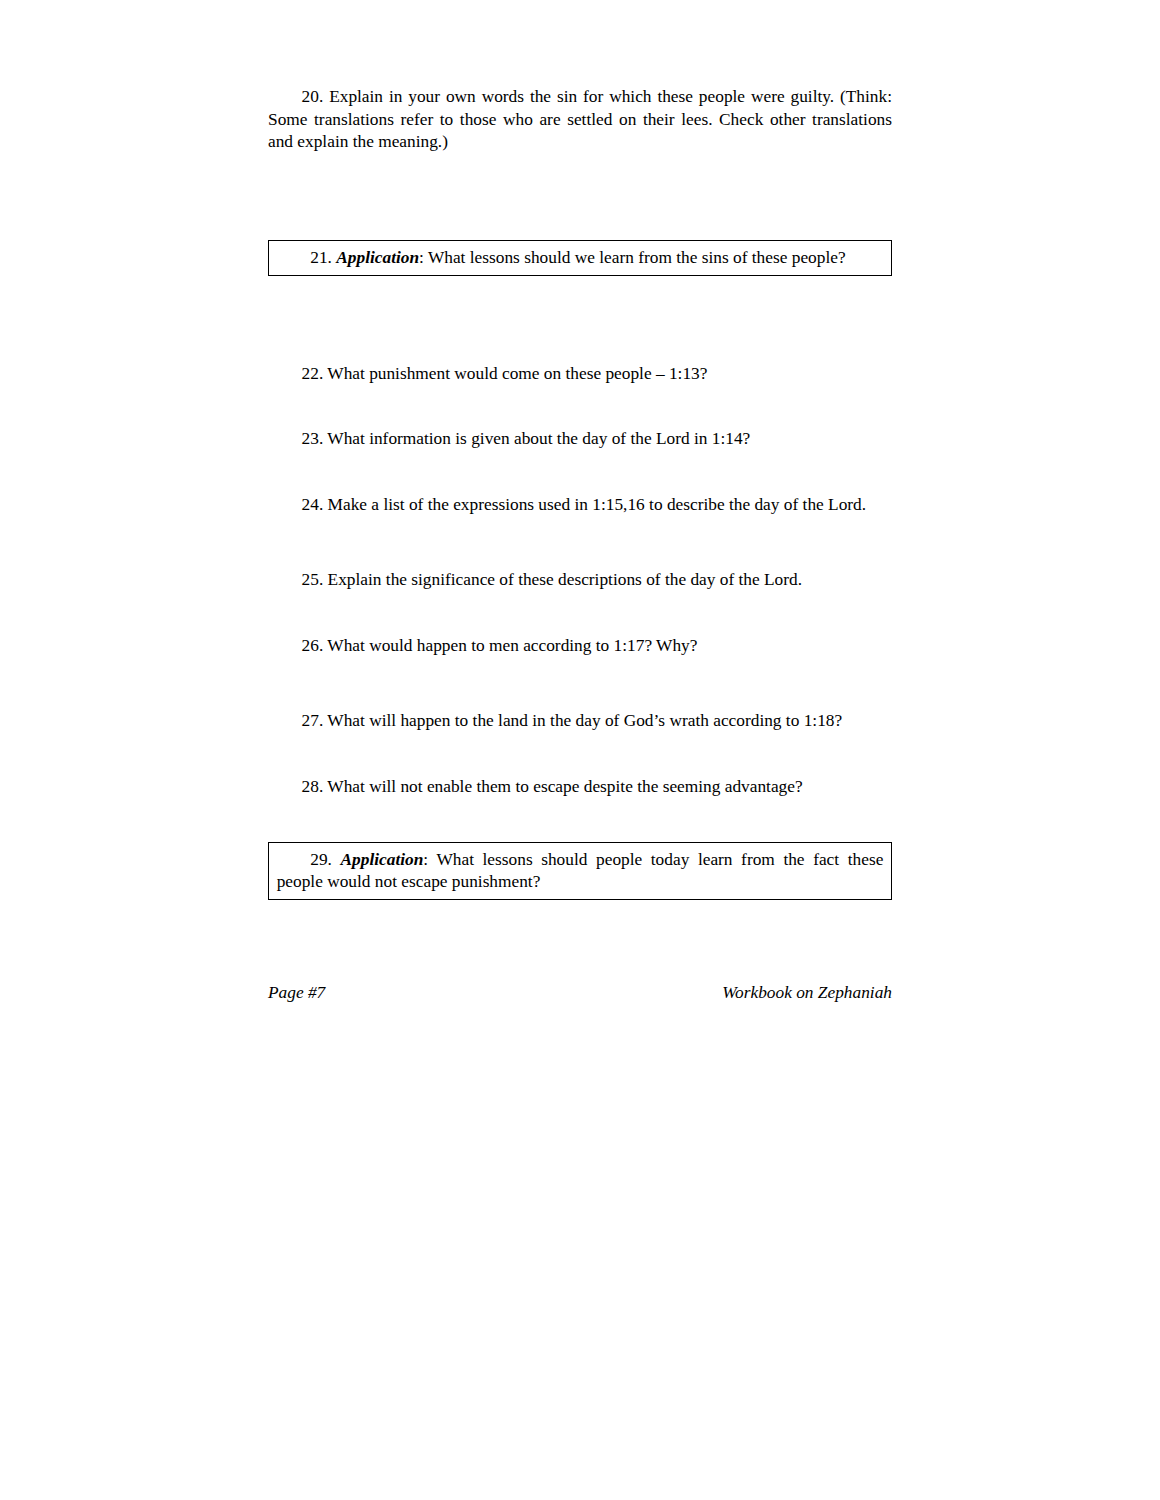20. Explain in your own words the sin for which these people were guilty. (Think: Some translations refer to those who are settled on their lees. Check other translations and explain the meaning.)
21. Application: What lessons should we learn from the sins of these people?
22. What punishment would come on these people – 1:13?
23. What information is given about the day of the Lord in 1:14?
24. Make a list of the expressions used in 1:15,16 to describe the day of the Lord.
25. Explain the significance of these descriptions of the day of the Lord.
26. What would happen to men according to 1:17? Why?
27. What will happen to the land in the day of God’s wrath according to 1:18?
28. What will not enable them to escape despite the seeming advantage?
29. Application: What lessons should people today learn from the fact these people would not escape punishment?
Page #7 Workbook on Zephaniah